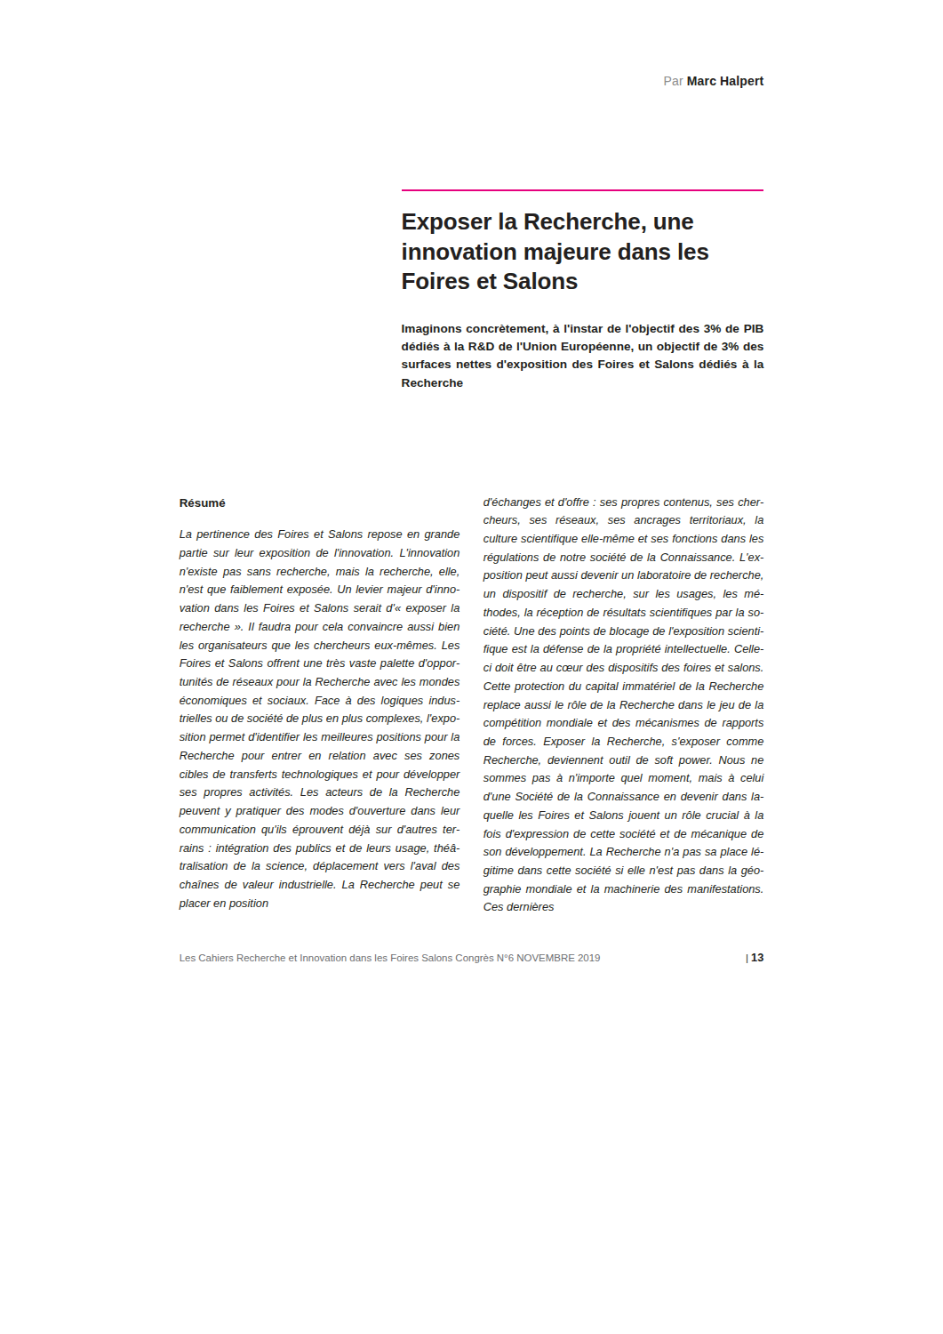Par Marc Halpert
Exposer la Recherche, une innovation majeure dans les Foires et Salons
Imaginons concrètement, à l'instar de l'objectif des 3% de PIB dédiés à la R&D de l'Union Européenne, un objectif de 3% des surfaces nettes d'exposition des Foires et Salons dédiés à la Recherche
Résumé
La pertinence des Foires et Salons repose en grande partie sur leur exposition de l'innovation. L'innovation n'existe pas sans recherche, mais la recherche, elle, n'est que faiblement exposée. Un levier majeur d'innovation dans les Foires et Salons serait d'« exposer la recherche ». Il faudra pour cela convaincre aussi bien les organisateurs que les chercheurs eux-mêmes. Les Foires et Salons offrent une très vaste palette d'opportunités de réseaux pour la Recherche avec les mondes économiques et sociaux. Face à des logiques industrielles ou de société de plus en plus complexes, l'exposition permet d'identifier les meilleures positions pour la Recherche pour entrer en relation avec ses zones cibles de transferts technologiques et pour développer ses propres activités. Les acteurs de la Recherche peuvent y pratiquer des modes d'ouverture dans leur communication qu'ils éprouvent déjà sur d'autres terrains : intégration des publics et de leurs usage, théâtralisation de la science, déplacement vers l'aval des chaînes de valeur industrielle. La Recherche peut se placer en position
d'échanges et d'offre : ses propres contenus, ses chercheurs, ses réseaux, ses ancrages territoriaux, la culture scientifique elle-même et ses fonctions dans les régulations de notre société de la Connaissance. L'exposition peut aussi devenir un laboratoire de recherche, un dispositif de recherche, sur les usages, les méthodes, la réception de résultats scientifiques par la société. Une des points de blocage de l'exposition scientifique est la défense de la propriété intellectuelle. Celle-ci doit être au cœur des dispositifs des foires et salons. Cette protection du capital immatériel de la Recherche replace aussi le rôle de la Recherche dans le jeu de la compétition mondiale et des mécanismes de rapports de forces. Exposer la Recherche, s'exposer comme Recherche, deviennent outil de soft power. Nous ne sommes pas à n'importe quel moment, mais à celui d'une Société de la Connaissance en devenir dans laquelle les Foires et Salons jouent un rôle crucial à la fois d'expression de cette société et de mécanique de son développement. La Recherche n'a pas sa place légitime dans cette société si elle n'est pas dans la géographie mondiale et la machinerie des manifestations. Ces dernières
Les Cahiers Recherche et Innovation dans les Foires Salons Congrès N°6 NOVEMBRE 2019 | 13